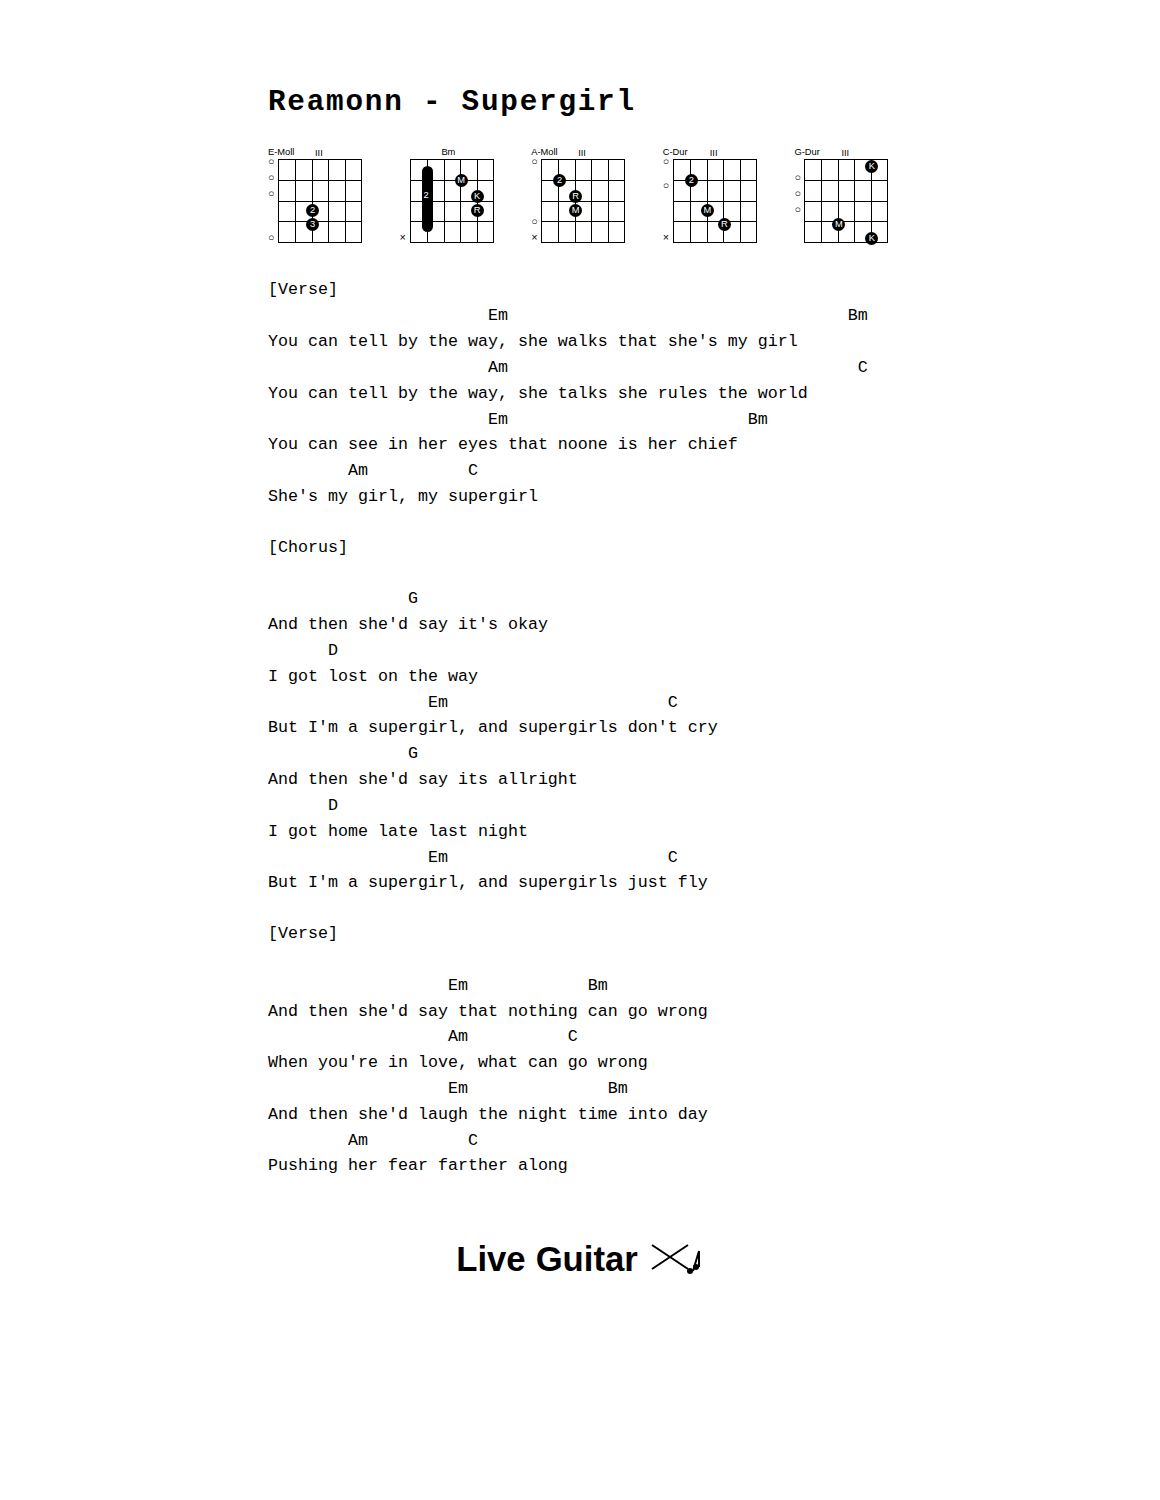Reamonn - Supergirl
E-Moll
○ ○ ○ ○
III
2
3
Bm
×
2
M
K
R
A-Moll
○ ○ ×
III
2
R
M
C-Dur
○ ○ ×
III
2
M
R
G-Dur
○ ○ ○
III
K
M
K
[Verse]
                      Em                                  Bm
You can tell by the way, she walks that she's my girl
                      Am                                   C
You can tell by the way, she talks she rules the world
                      Em                        Bm
You can see in her eyes that noone is her chief
        Am          C
She's my girl, my supergirl
[Chorus]

              G
And then she'd say it's okay
      D
I got lost on the way
                Em                      C
But I'm a supergirl, and supergirls don't cry
              G
And then she'd say its allright
      D
I got home late last night
                Em                      C
But I'm a supergirl, and supergirls just fly
[Verse]

                  Em            Bm
And then she'd say that nothing can go wrong
                  Am          C
When you're in love, what can go wrong
                  Em              Bm
And then she'd laugh the night time into day
        Am          C
Pushing her fear farther along
Live Guitar